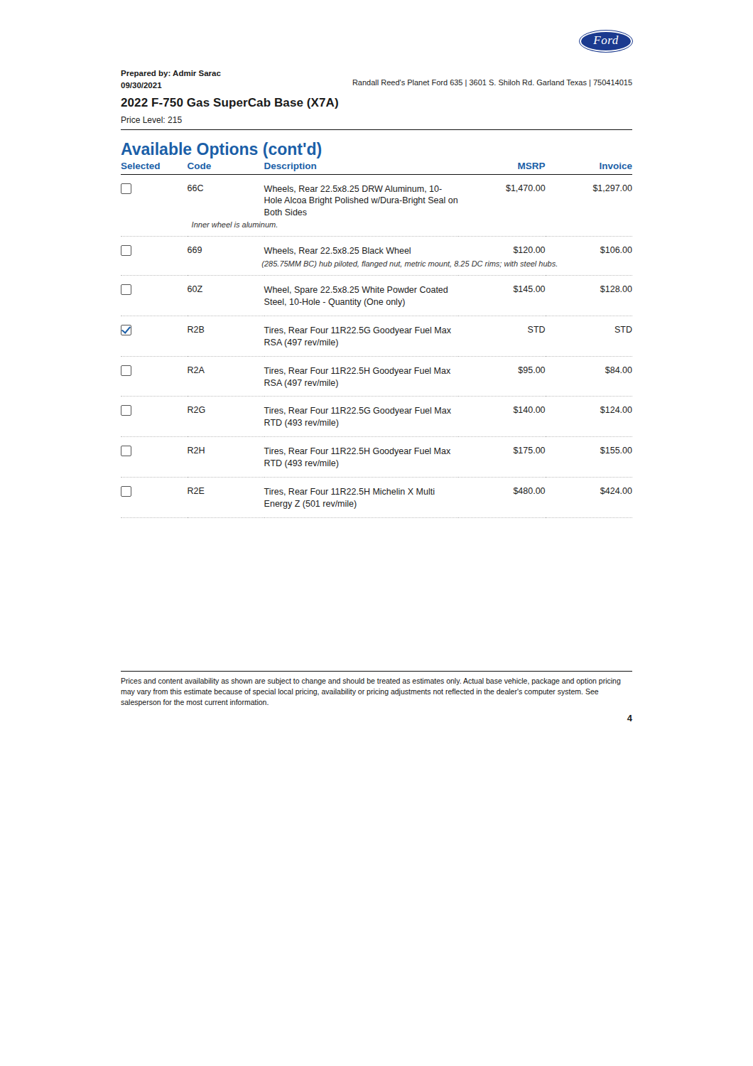Ford
Prepared by: Admir Sarac
09/30/2021
Randall Reed's Planet Ford 635 | 3601 S. Shiloh Rd. Garland Texas | 750414015
2022 F-750 Gas SuperCab Base (X7A)
Price Level: 215
Available Options (cont'd)
| Selected | Code | Description | MSRP | Invoice |
| --- | --- | --- | --- | --- |
| | 66C | Wheels, Rear 22.5x8.25 DRW Aluminum, 10-Hole Alcoa Bright Polished w/Dura-Bright Seal on Both Sides | $1,470.00 | $1,297.00 |
| | Inner wheel is aluminum. |
| | 669 | Wheels, Rear 22.5x8.25 Black Wheel | $120.00 | $106.00 |
| | (285.75MM BC) hub piloted, flanged nut, metric mount, 8.25 DC rims; with steel hubs. |
| | 60Z | Wheel, Spare 22.5x8.25 White Powder Coated Steel, 10-Hole - Quantity (One only) | $145.00 | $128.00 |
| | R2B | Tires, Rear Four 11R22.5G Goodyear Fuel Max RSA (497 rev/mile) | STD | STD |
| | R2A | Tires, Rear Four 11R22.5H Goodyear Fuel Max RSA (497 rev/mile) | $95.00 | $84.00 |
| | R2G | Tires, Rear Four 11R22.5G Goodyear Fuel Max RTD (493 rev/mile) | $140.00 | $124.00 |
| | R2H | Tires, Rear Four 11R22.5H Goodyear Fuel Max RTD (493 rev/mile) | $175.00 | $155.00 |
| | R2E | Tires, Rear Four 11R22.5H Michelin X Multi Energy Z (501 rev/mile) | $480.00 | $424.00 |
Prices and content availability as shown are subject to change and should be treated as estimates only. Actual base vehicle, package and option pricing may vary from this estimate because of special local pricing, availability or pricing adjustments not reflected in the dealer's computer system. See salesperson for the most current information.
4